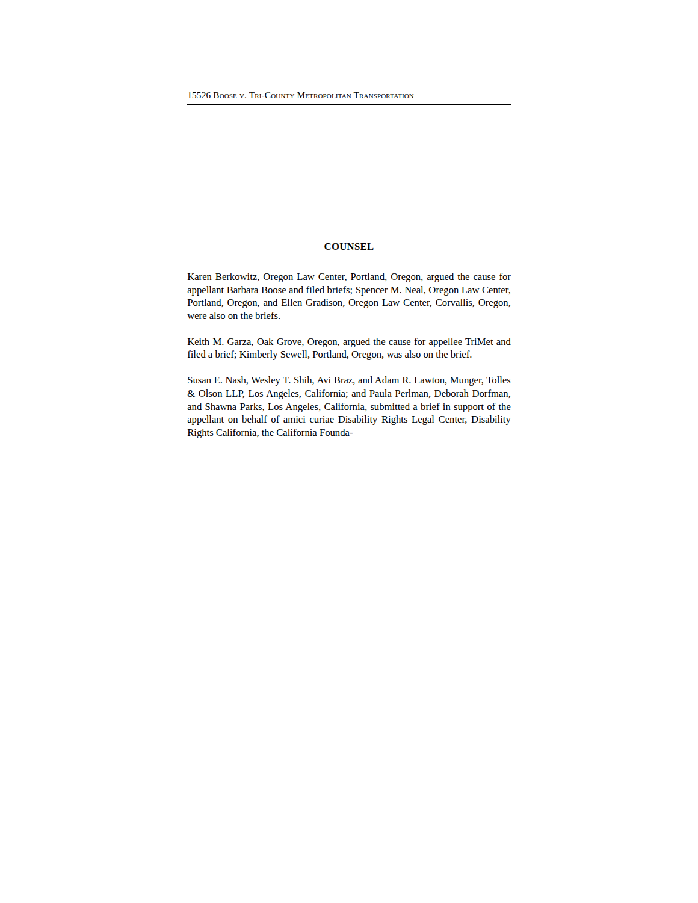15526 Boose v. Tri-County Metropolitan Transportation
COUNSEL
Karen Berkowitz, Oregon Law Center, Portland, Oregon, argued the cause for appellant Barbara Boose and filed briefs; Spencer M. Neal, Oregon Law Center, Portland, Oregon, and Ellen Gradison, Oregon Law Center, Corvallis, Oregon, were also on the briefs.
Keith M. Garza, Oak Grove, Oregon, argued the cause for appellee TriMet and filed a brief; Kimberly Sewell, Portland, Oregon, was also on the brief.
Susan E. Nash, Wesley T. Shih, Avi Braz, and Adam R. Lawton, Munger, Tolles & Olson LLP, Los Angeles, California; and Paula Perlman, Deborah Dorfman, and Shawna Parks, Los Angeles, California, submitted a brief in support of the appellant on behalf of amici curiae Disability Rights Legal Center, Disability Rights California, the California Founda-